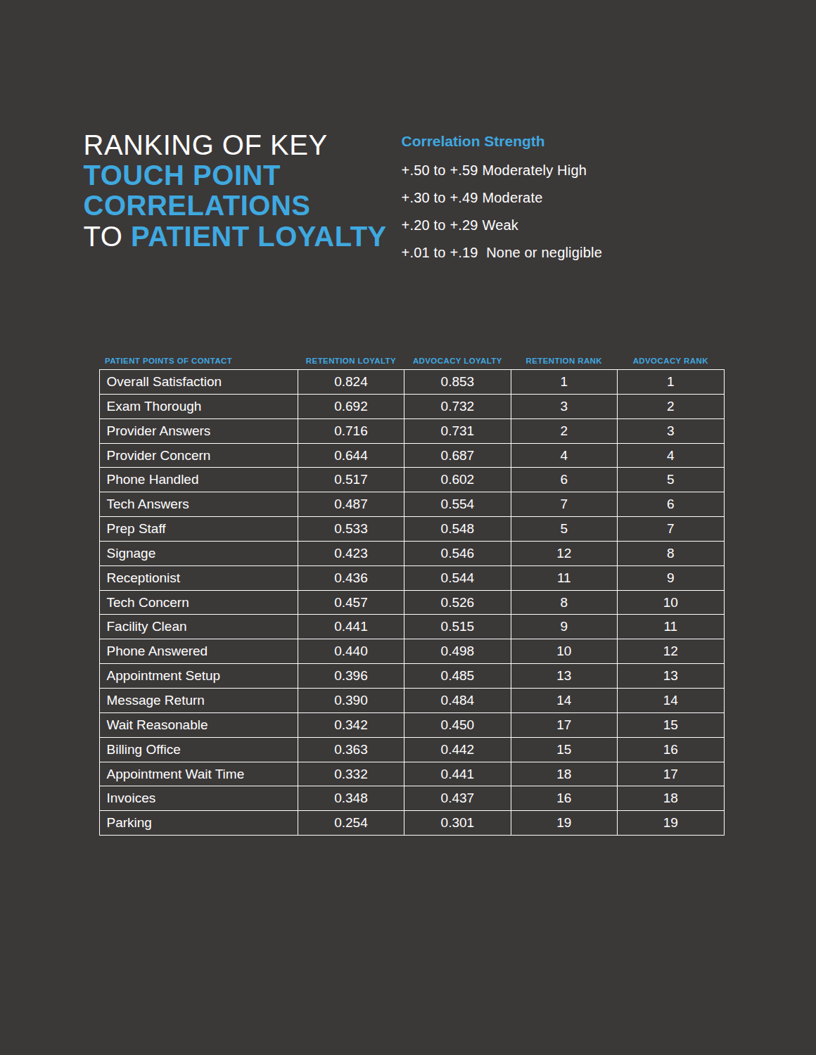Ranking of Key
Touch Point
Correlations
to Patient Loyalty
Correlation Strength
+.50 to +.59 Moderately High
+.30 to +.49 Moderate
+.20 to +.29 Weak
+.01 to +.19 None or negligible
| Patient Points of Contact | Retention Loyalty | Advocacy Loyalty | Retention Rank | Advocacy Rank |
| --- | --- | --- | --- | --- |
| Overall Satisfaction | 0.824 | 0.853 | 1 | 1 |
| Exam Thorough | 0.692 | 0.732 | 3 | 2 |
| Provider Answers | 0.716 | 0.731 | 2 | 3 |
| Provider Concern | 0.644 | 0.687 | 4 | 4 |
| Phone Handled | 0.517 | 0.602 | 6 | 5 |
| Tech Answers | 0.487 | 0.554 | 7 | 6 |
| Prep Staff | 0.533 | 0.548 | 5 | 7 |
| Signage | 0.423 | 0.546 | 12 | 8 |
| Receptionist | 0.436 | 0.544 | 11 | 9 |
| Tech Concern | 0.457 | 0.526 | 8 | 10 |
| Facility Clean | 0.441 | 0.515 | 9 | 11 |
| Phone Answered | 0.440 | 0.498 | 10 | 12 |
| Appointment Setup | 0.396 | 0.485 | 13 | 13 |
| Message Return | 0.390 | 0.484 | 14 | 14 |
| Wait Reasonable | 0.342 | 0.450 | 17 | 15 |
| Billing Office | 0.363 | 0.442 | 15 | 16 |
| Appointment Wait Time | 0.332 | 0.441 | 18 | 17 |
| Invoices | 0.348 | 0.437 | 16 | 18 |
| Parking | 0.254 | 0.301 | 19 | 19 |